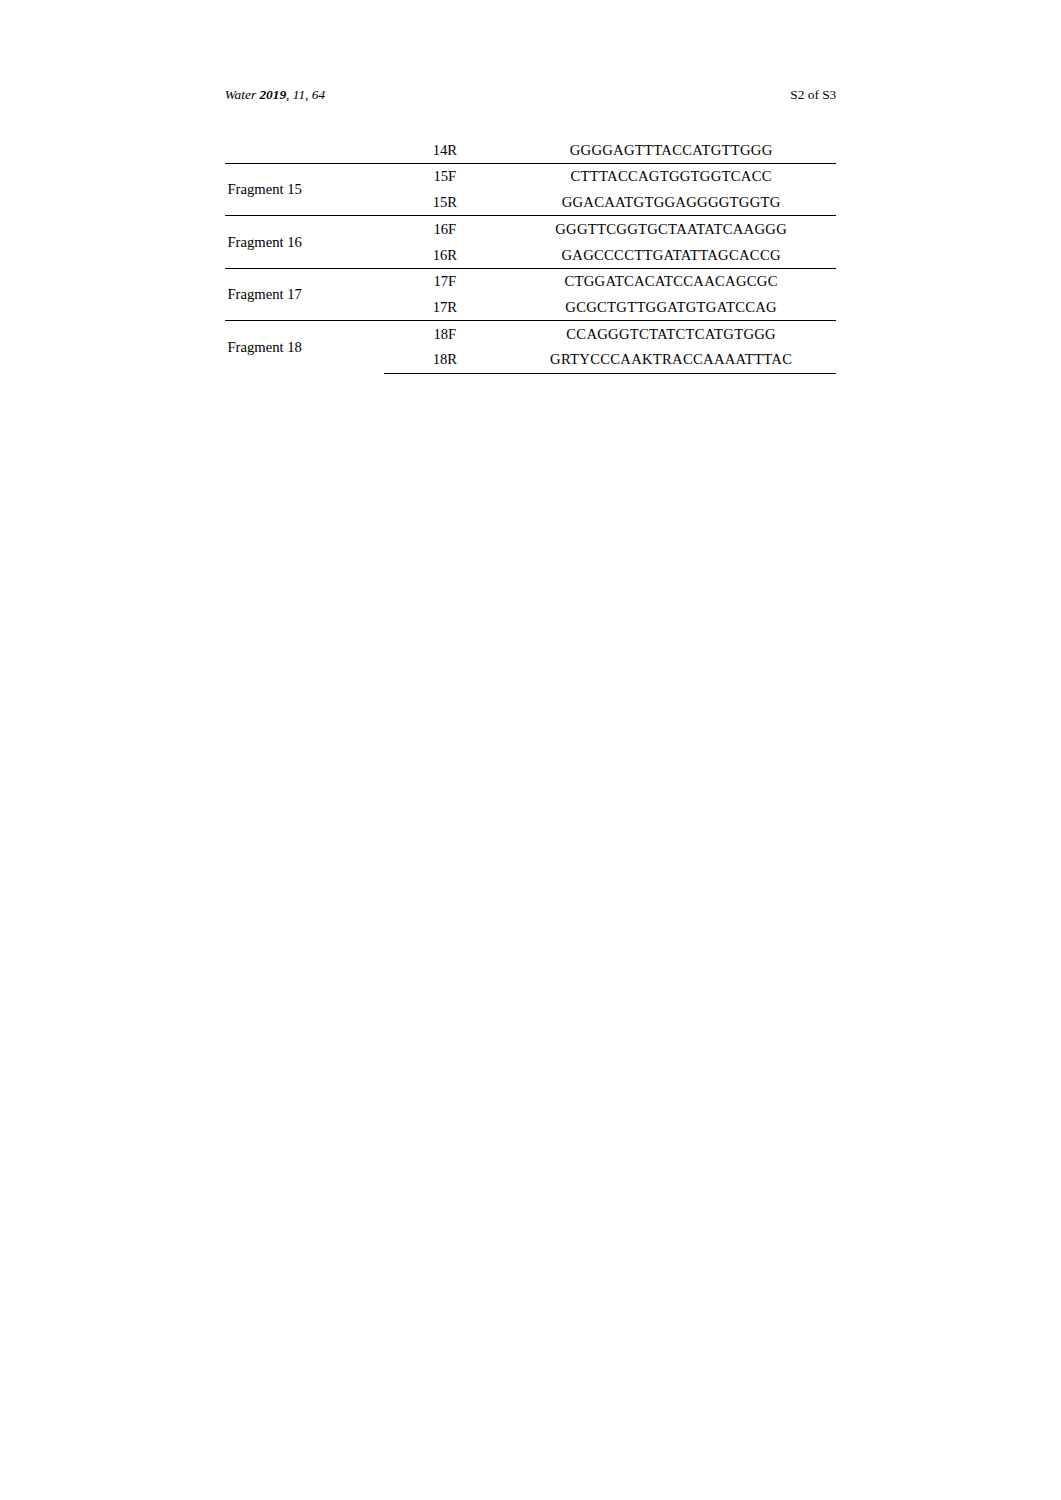Water 2019, 11, 64
S2 of S3
| | 14R | GGGGAGTTTACCATGTTGGG |
| Fragment 15 | 15F | CTTTACCAGTGGTGGTCACC |
| 15R | GGACAATGTGGAGGGGTGGTG |
| Fragment 16 | 16F | GGGTTCGGTGCTAATATCAAGGG |
| 16R | GAGCCCCTTGATATTAGCACCG |
| Fragment 17 | 17F | CTGGATCACATCCAACAGCGC |
| 17R | GCGCTGTTGGATGTGATCCAG |
| Fragment 18 | 18F | CCAGGGTCTATCTCATGTGGG |
| 18R | GRTYCCCAAKTRACCAAAATTTAC |